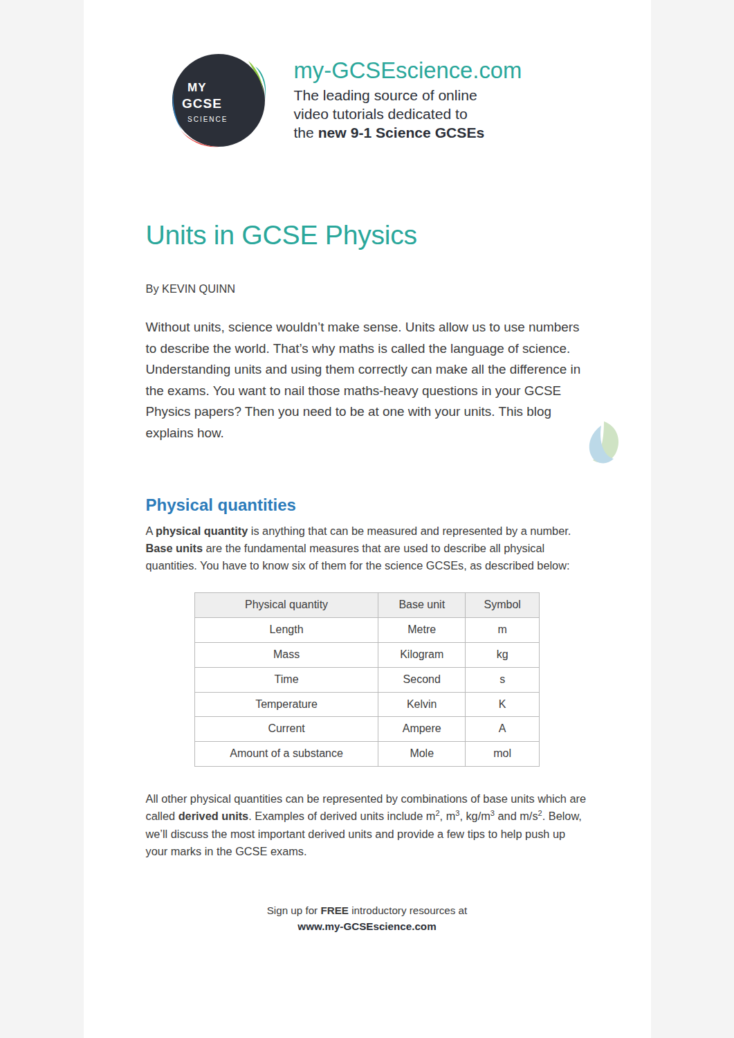MY GCSE SCIENCE
my-GCSEscience.com
The leading source of online
video tutorials dedicated to
the new 9-1 Science GCSEs
Units in GCSE Physics
By KEVIN QUINN
Without units, science wouldn’t make sense. Units allow us to use numbers to describe the world. That’s why maths is called the language of science. Understanding units and using them correctly can make all the difference in the exams. You want to nail those maths-heavy questions in your GCSE Physics papers? Then you need to be at one with your units. This blog explains how.
Physical quantities
A physical quantity is anything that can be measured and represented by a number. Base units are the fundamental measures that are used to describe all physical quantities. You have to know six of them for the science GCSEs, as described below:
| Physical quantity | Base unit | Symbol |
| --- | --- | --- |
| Length | Metre | m |
| Mass | Kilogram | kg |
| Time | Second | s |
| Temperature | Kelvin | K |
| Current | Ampere | A |
| Amount of a substance | Mole | mol |
All other physical quantities can be represented by combinations of base units which are called derived units. Examples of derived units include m2, m3, kg/m3 and m/s2. Below, we’ll discuss the most important derived units and provide a few tips to help push up your marks in the GCSE exams.
Sign up for FREE introductory resources at
www.my-GCSEscience.com